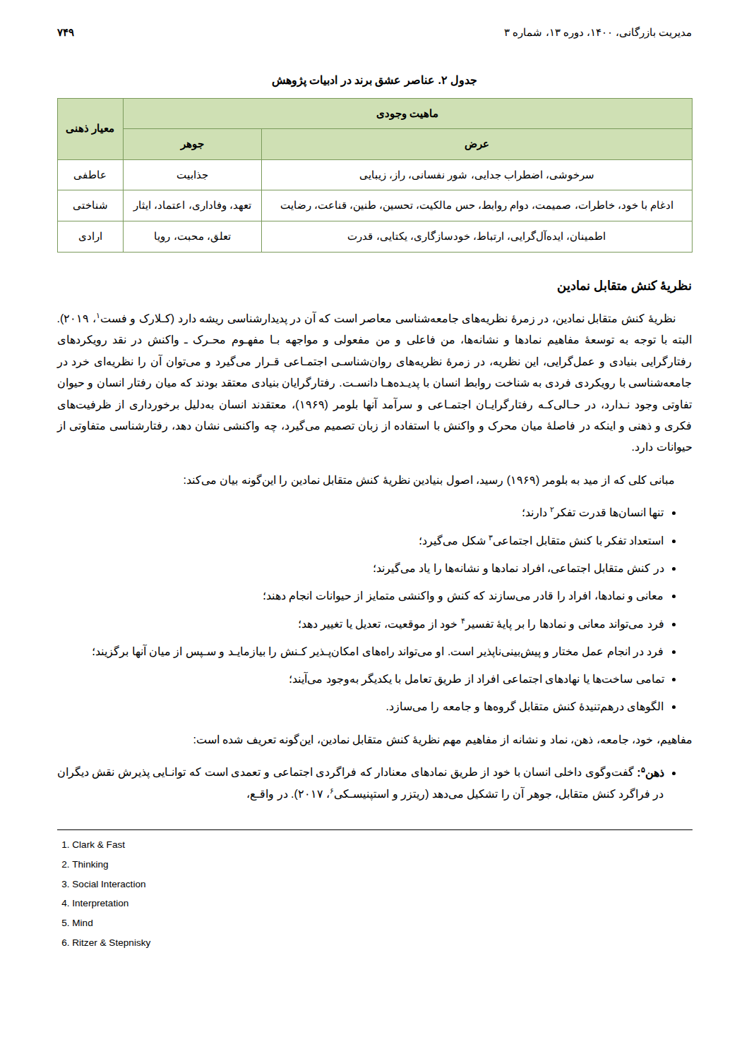مدیریت بازرگانی، ۱۴۰۰، دوره ۱۳، شماره ۳ ۷۴۹
جدول ۲. عناصر عشق برند در ادبیات پژوهش
| ماهیت وجودی | معیار ذهنی |
| --- | --- |
| عرض | جوهر |
| سرخوشی، اضطراب جدایی، شور نفسانی، راز، زیبایی | جذابیت | عاطفی |
| ادغام با خود، خاطرات، صمیمت، دوام روابط، حس مالکیت، تحسین، طنین، قناعت، رضایت | تعهد، وفاداری، اعتماد، ایثار | شناختی |
| اطمینان، ایده‌آل‌گرایی، ارتباط، خودسازگاری، یکتایی، قدرت | تعلق، محبت، رویا | ارادی |
نظریۀ کنش متقابل نمادین
نظریۀ کنش متقابل نمادین، در زمرۀ نظریه‌های جامعه‌شناسی معاصر است که آن در پدیدارشناسی ریشه دارد (کـلارک و فست۱، ۲۰۱۹). البته با توجه به توسعۀ مفاهیم نمادها و نشانه‌ها، من فاعلی و من مفعولی و مواجهه بـا مفهـوم محـرک ـ واکنش در نقد رویکردهای رفتارگرایی بنیادی و عمل‌گرایی، این نظریه، در زمرۀ نظریه‌های روان‌شناسـی اجتمـاعی قـرار می‌گیرد و می‌توان آن را نظریه‌ای خرد در جامعه‌شناسی با رویکردی فردی به شناخت روابط انسان با پدیـده‌هـا دانسـت. رفتارگرایان بنیادی معتقد بودند که میان رفتار انسان و حیوان تفاوتی وجود نـدارد، در حـالی‌کـه رفتارگرایـان اجتمـاعی و سرآمد آنها بلومر (۱۹۶۹)، معتقدند انسان به‌دلیل برخورداری از ظرفیت‌های فکری و ذهنی و اینکه در فاصلۀ میان محرک و واکنش با استفاده از زبان تصمیم می‌گیرد، چه واکنشی نشان دهد، رفتارشناسی متفاوتی از حیوانات دارد.
مبانی کلی که از مید به بلومر (۱۹۶۹) رسید، اصول بنیادین نظریۀ کنش متقابل نمادین را این‌گونه بیان می‌کند:
تنها انسان‌ها قدرت تفکر۲ دارند؛
استعداد تفکر با کنش متقابل اجتماعی۳ شکل می‌گیرد؛
در کنش متقابل اجتماعی، افراد نمادها و نشانه‌ها را یاد می‌گیرند؛
معانی و نمادها، افراد را قادر می‌سازند که کنش و واکنشی متمایز از حیوانات انجام دهند؛
فرد می‌تواند معانی و نمادها را بر پایۀ تفسیر۴ خود از موقعیت، تعدیل یا تغییر دهد؛
فرد در انجام عمل مختار و پیش‌بینی‌ناپذیر است. او می‌تواند راه‌های امکان‌پـذیر کـنش را بیازمایـد و سـپس از میان آنها برگزیند؛
تمامی ساخت‌ها یا نهادهای اجتماعی افراد از طریق تعامل با یکدیگر به‌وجود می‌آیند؛
الگوهای درهم‌تنیدۀ کنش متقابل گروه‌ها و جامعه را می‌سازد.
مفاهیم، خود، جامعه، ذهن، نماد و نشانه از مفاهیم مهم نظریۀ کنش متقابل نمادین، این‌گونه تعریف شده است:
ذهن۵: گفت‌وگوی داخلی انسان با خود از طریق نمادهای معنادار که فراگردی اجتماعی و تعمدی است که توانـایی پذیرش نقش دیگران در فراگرد کنش متقابل، جوهر آن را تشکیل می‌دهد (ریتزر و استپنیسـکی۶، ۲۰۱۷). در واقـع،
Clark & Fast
Thinking
Social Interaction
Interpretation
Mind
Ritzer & Stepnisky